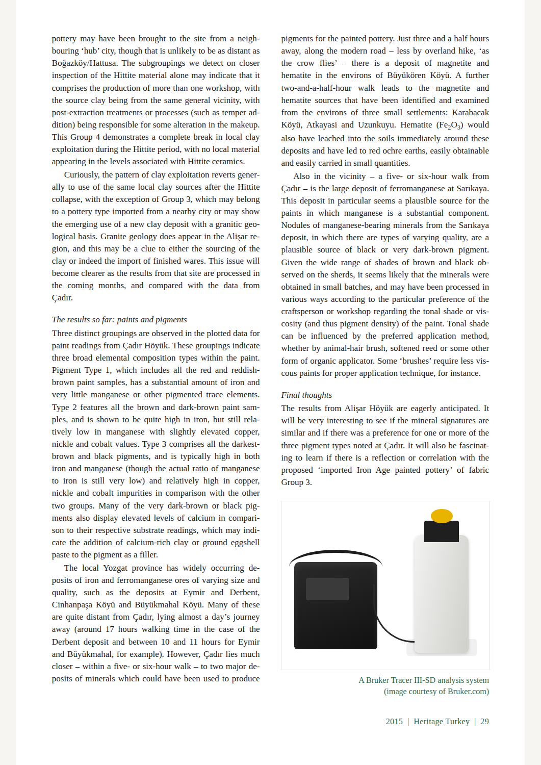pottery may have been brought to the site from a neighbouring ‘hub’ city, though that is unlikely to be as distant as Boğazköy/Hattusa. The subgroupings we detect on closer inspection of the Hittite material alone may indicate that it comprises the production of more than one workshop, with the source clay being from the same general vicinity, with post-extraction treatments or processes (such as temper addition) being responsible for some alteration in the makeup. This Group 4 demonstrates a complete break in local clay exploitation during the Hittite period, with no local material appearing in the levels associated with Hittite ceramics.
Curiously, the pattern of clay exploitation reverts generally to use of the same local clay sources after the Hittite collapse, with the exception of Group 3, which may belong to a pottery type imported from a nearby city or may show the emerging use of a new clay deposit with a granitic geological basis. Granite geology does appear in the Alişar region, and this may be a clue to either the sourcing of the clay or indeed the import of finished wares. This issue will become clearer as the results from that site are processed in the coming months, and compared with the data from Çadır.
The results so far: paints and pigments
Three distinct groupings are observed in the plotted data for paint readings from Çadır Höyük. These groupings indicate three broad elemental composition types within the paint. Pigment Type 1, which includes all the red and reddish-brown paint samples, has a substantial amount of iron and very little manganese or other pigmented trace elements. Type 2 features all the brown and dark-brown paint samples, and is shown to be quite high in iron, but still relatively low in manganese with slightly elevated copper, nickle and cobalt values. Type 3 comprises all the darkest-brown and black pigments, and is typically high in both iron and manganese (though the actual ratio of manganese to iron is still very low) and relatively high in copper, nickle and cobalt impurities in comparison with the other two groups. Many of the very dark-brown or black pigments also display elevated levels of calcium in comparison to their respective substrate readings, which may indicate the addition of calcium-rich clay or ground eggshell paste to the pigment as a filler.
The local Yozgat province has widely occurring deposits of iron and ferromanganese ores of varying size and quality, such as the deposits at Eymir and Derbent, Cinhanpaşa Köyü and Büyükmahal Köyü. Many of these are quite distant from Çadır, lying almost a day’s journey away (around 17 hours walking time in the case of the Derbent deposit and between 10 and 11 hours for Eymir and Büyükmahal, for example). However, Çadır lies much closer – within a five- or six-hour walk – to two major deposits of minerals which could have been used to produce pigments for the painted pottery. Just three and a half hours away, along the modern road – less by overland hike, ‘as the crow flies’ – there is a deposit of magnetite and hematite in the environs of Büyükören Köyü. A further two-and-a-half-hour walk leads to the magnetite and hematite sources that have been identified and examined from the environs of three small settlements: Karabacak Köyü, Atkayasi and Uzunkuyu. Hematite (Fe2O3) would also have leached into the soils immediately around these deposits and have led to red ochre earths, easily obtainable and easily carried in small quantities.
Also in the vicinity – a five- or six-hour walk from Çadır – is the large deposit of ferromanganese at Sarıkaya. This deposit in particular seems a plausible source for the paints in which manganese is a substantial component. Nodules of manganese-bearing minerals from the Sarıkaya deposit, in which there are types of varying quality, are a plausible source of black or very dark-brown pigment. Given the wide range of shades of brown and black observed on the sherds, it seems likely that the minerals were obtained in small batches, and may have been processed in various ways according to the particular preference of the craftsperson or workshop regarding the tonal shade or viscosity (and thus pigment density) of the paint. Tonal shade can be influenced by the preferred application method, whether by animal-hair brush, softened reed or some other form of organic applicator. Some ‘brushes’ require less viscous paints for proper application technique, for instance.
Final thoughts
The results from Alişar Höyük are eagerly anticipated. It will be very interesting to see if the mineral signatures are similar and if there was a preference for one or more of the three pigment types noted at Çadır. It will also be fascinating to learn if there is a reflection or correlation with the proposed ‘imported Iron Age painted pottery’ of fabric Group 3.
A Bruker Tracer III-SD analysis system
(image courtesy of Bruker.com)
2015 | Heritage Turkey | 29